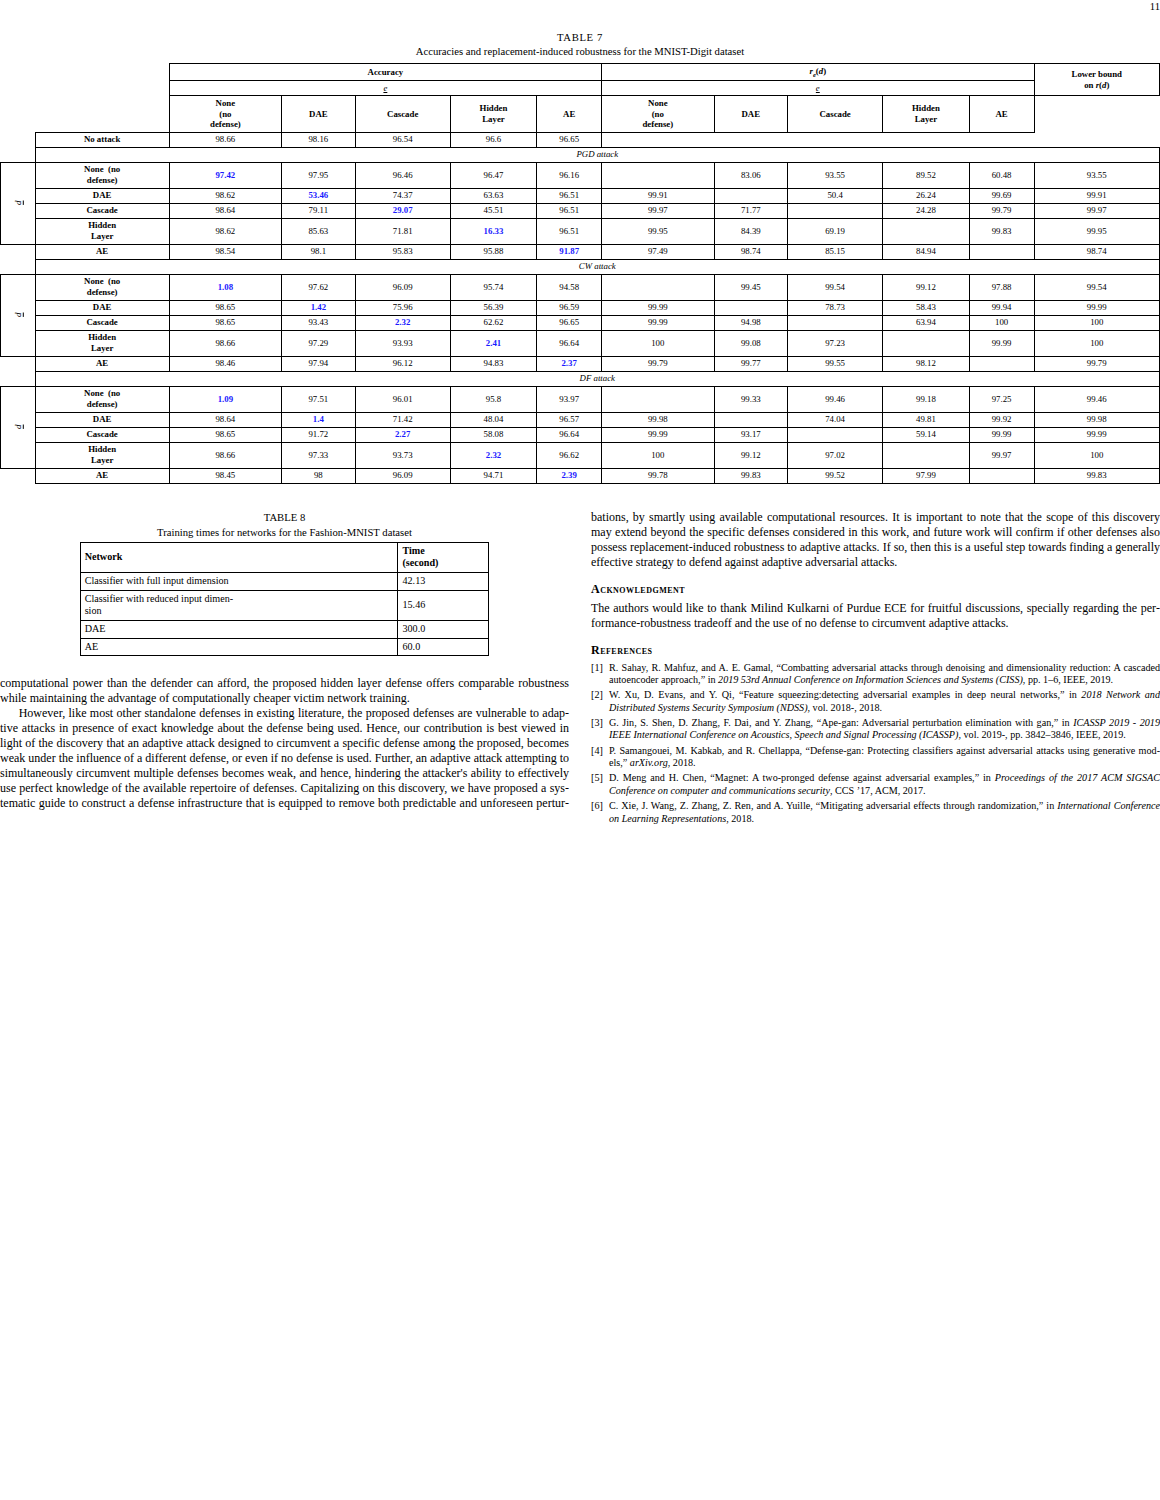11
TABLE 7
Accuracies and replacement-induced robustness for the MNIST-Digit dataset
| | | Accuracy | r e ( d ) | Lower bound on r ( d ) |
| | | e | e |
| | | None (no defense) | DAE | Cascade | Hidden Layer | AE | None (no defense) | DAE | Cascade | Hidden Layer | AE | |
| | No attack | 98.66 | 98.16 | 96.54 | 96.6 | 96.65 | | | | | | |
| | PGD attack |
| d | None (no defense) | 97.42 | 97.95 | 96.46 | 96.47 | 96.16 | | 83.06 | 93.55 | 89.52 | 60.48 | 93.55 |
| DAE | 98.62 | 53.46 | 74.37 | 63.63 | 96.51 | 99.91 | | 50.4 | 26.24 | 99.69 | 99.91 |
| Cascade | 98.64 | 79.11 | 29.07 | 45.51 | 96.51 | 99.97 | 71.77 | | 24.28 | 99.79 | 99.97 |
| Hidden Layer | 98.62 | 85.63 | 71.81 | 16.33 | 96.51 | 99.95 | 84.39 | 69.19 | | 99.83 | 99.95 |
| | AE | 98.54 | 98.1 | 95.83 | 95.88 | 91.87 | 97.49 | 98.74 | 85.15 | 84.94 | | 98.74 |
| | CW attack |
| d | None (no defense) | 1.08 | 97.62 | 96.09 | 95.74 | 94.58 | | 99.45 | 99.54 | 99.12 | 97.88 | 99.54 |
| DAE | 98.65 | 1.42 | 75.96 | 56.39 | 96.59 | 99.99 | | 78.73 | 58.43 | 99.94 | 99.99 |
| Cascade | 98.65 | 93.43 | 2.32 | 62.62 | 96.65 | 99.99 | 94.98 | | 63.94 | 100 | 100 |
| Hidden Layer | 98.66 | 97.29 | 93.93 | 2.41 | 96.64 | 100 | 99.08 | 97.23 | | 99.99 | 100 |
| | AE | 98.46 | 97.94 | 96.12 | 94.83 | 2.37 | 99.79 | 99.77 | 99.55 | 98.12 | | 99.79 |
| | DF attack |
| d | None (no defense) | 1.09 | 97.51 | 96.01 | 95.8 | 93.97 | | 99.33 | 99.46 | 99.18 | 97.25 | 99.46 |
| DAE | 98.64 | 1.4 | 71.42 | 48.04 | 96.57 | 99.98 | | 74.04 | 49.81 | 99.92 | 99.98 |
| Cascade | 98.65 | 91.72 | 2.27 | 58.08 | 96.64 | 99.99 | 93.17 | | 59.14 | 99.99 | 99.99 |
| Hidden Layer | 98.66 | 97.33 | 93.73 | 2.32 | 96.62 | 100 | 99.12 | 97.02 | | 99.97 | 100 |
| | AE | 98.45 | 98 | 96.09 | 94.71 | 2.39 | 99.78 | 99.83 | 99.52 | 97.99 | | 99.83 |
TABLE 8
Training times for networks for the Fashion-MNIST dataset
| Network | Time (second) |
| --- | --- |
| Classifier with full input dimension | 42.13 |
| Classifier with reduced input dimen- sion | 15.46 |
| DAE | 300.0 |
| AE | 60.0 |
computational power than the defender can afford, the proposed hidden layer defense offers comparable robustness while maintaining the advantage of computationally cheaper victim network training.
However, like most other standalone defenses in existing literature, the proposed defenses are vulnerable to adaptive attacks in presence of exact knowledge about the defense being used. Hence, our contribution is best viewed in light of the discovery that an adaptive attack designed to circumvent a specific defense among the proposed, becomes weak under the influence of a different defense, or even if no defense is used. Further, an adaptive attack attempting to simultaneously circumvent multiple defenses becomes weak, and hence, hindering the attacker's ability to effectively use perfect knowledge of the available repertoire of defenses. Capitalizing on this discovery, we have proposed a systematic guide to construct a defense infrastructure that is equipped to remove both predictable and unforeseen perturbations, by smartly using available computational resources. It is important to note that the scope of this discovery may extend beyond the specific defenses considered in this work, and future work will confirm if other defenses also possess replacement-induced robustness to adaptive attacks. If so, then this is a useful step towards finding a generally effective strategy to defend against adaptive adversarial attacks.
Acknowledgment
The authors would like to thank Milind Kulkarni of Purdue ECE for fruitful discussions, specially regarding the performance-robustness tradeoff and the use of no defense to circumvent adaptive attacks.
References
R. Sahay, R. Mahfuz, and A. E. Gamal, “Combatting adversarial attacks through denoising and dimensionality reduction: A cascaded autoencoder approach,” in 2019 53rd Annual Conference on Information Sciences and Systems (CISS), pp. 1–6, IEEE, 2019.
W. Xu, D. Evans, and Y. Qi, “Feature squeezing:detecting adversarial examples in deep neural networks,” in 2018 Network and Distributed Systems Security Symposium (NDSS), vol. 2018-, 2018.
G. Jin, S. Shen, D. Zhang, F. Dai, and Y. Zhang, “Ape-gan: Adversarial perturbation elimination with gan,” in ICASSP 2019 - 2019 IEEE International Conference on Acoustics, Speech and Signal Processing (ICASSP), vol. 2019-, pp. 3842–3846, IEEE, 2019.
P. Samangouei, M. Kabkab, and R. Chellappa, “Defense-gan: Protecting classifiers against adversarial attacks using generative models,” arXiv.org, 2018.
D. Meng and H. Chen, “Magnet: A two-pronged defense against adversarial examples,” in Proceedings of the 2017 ACM SIGSAC Conference on computer and communications security, CCS ’17, ACM, 2017.
C. Xie, J. Wang, Z. Zhang, Z. Ren, and A. Yuille, “Mitigating adversarial effects through randomization,” in International Conference on Learning Representations, 2018.